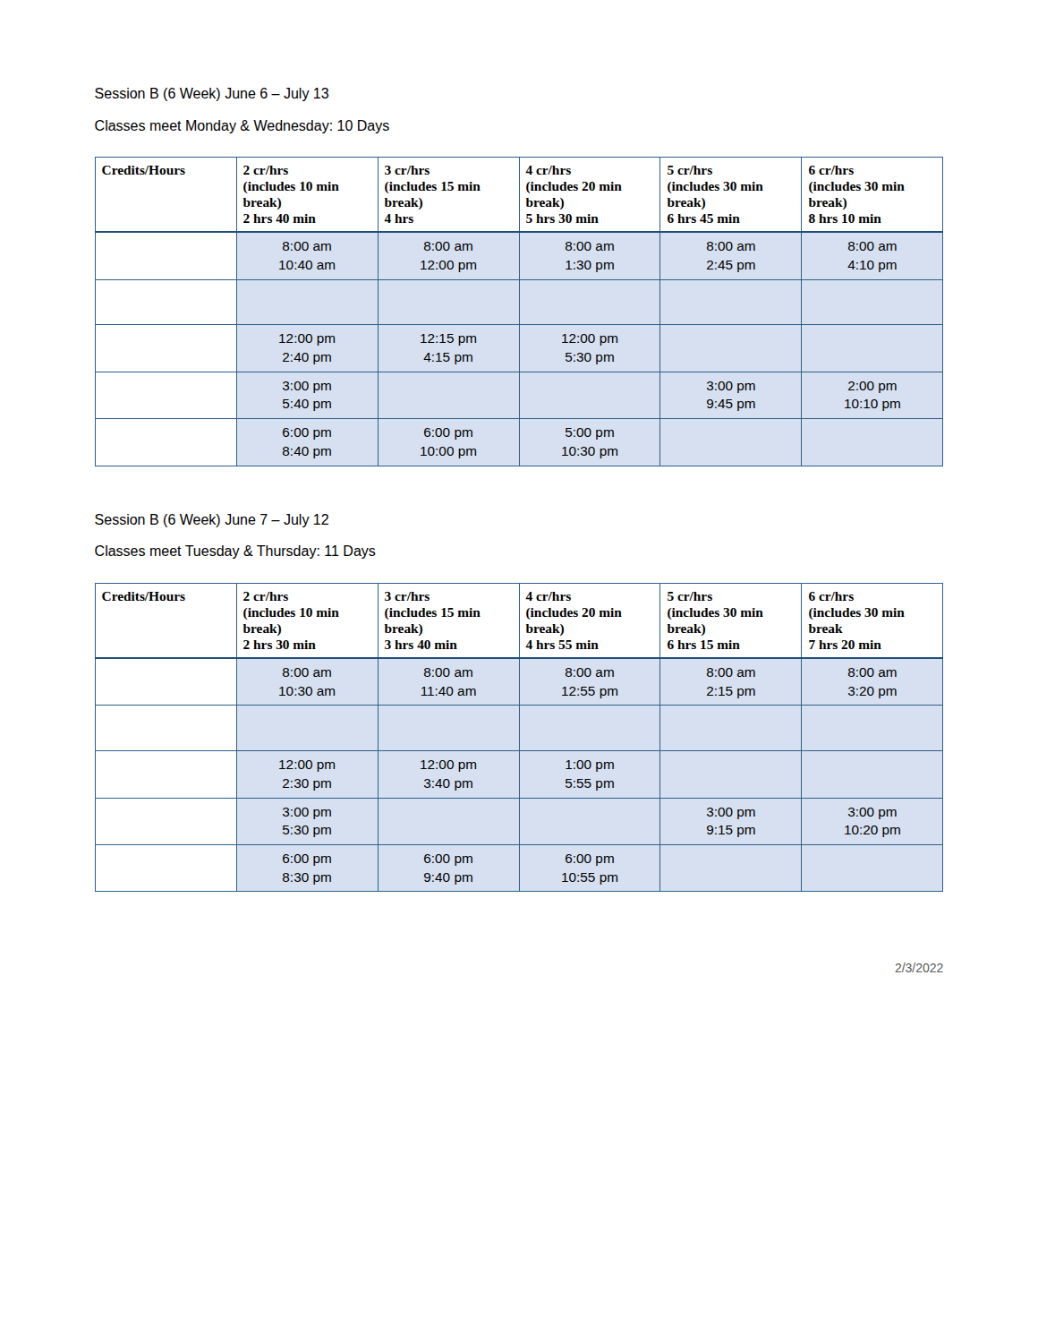Session B (6 Week) June 6 – July 13
Classes meet Monday & Wednesday: 10 Days
| Credits/Hours | 2 cr/hrs (includes 10 min break) 2 hrs 40 min | 3 cr/hrs (includes 15 min break) 4 hrs | 4 cr/hrs (includes 20 min break) 5 hrs 30 min | 5 cr/hrs (includes 30 min break) 6 hrs 45 min | 6 cr/hrs (includes 30 min break) 8 hrs 10 min |
| --- | --- | --- | --- | --- | --- |
| | 8:00 am 10:40 am | 8:00 am 12:00 pm | 8:00 am 1:30 pm | 8:00 am 2:45 pm | 8:00 am 4:10 pm |
| | 12:00 pm 2:40 pm | 12:15 pm 4:15 pm | 12:00 pm 5:30 pm | | |
| | 3:00 pm 5:40 pm | | | 3:00 pm 9:45 pm | 2:00 pm 10:10 pm |
| | 6:00 pm 8:40 pm | 6:00 pm 10:00 pm | 5:00 pm 10:30 pm | | |
Session B (6 Week) June 7 – July 12
Classes meet Tuesday & Thursday: 11 Days
| Credits/Hours | 2 cr/hrs (includes 10 min break) 2 hrs 30 min | 3 cr/hrs (includes 15 min break) 3 hrs 40 min | 4 cr/hrs (includes 20 min break) 4 hrs 55 min | 5 cr/hrs (includes 30 min break) 6 hrs 15 min | 6 cr/hrs (includes 30 min break 7 hrs 20 min |
| --- | --- | --- | --- | --- | --- |
| | 8:00 am 10:30 am | 8:00 am 11:40 am | 8:00 am 12:55 pm | 8:00 am 2:15 pm | 8:00 am 3:20 pm |
| | 12:00 pm 2:30 pm | 12:00 pm 3:40 pm | 1:00 pm 5:55 pm | | |
| | 3:00 pm 5:30 pm | | | 3:00 pm 9:15 pm | 3:00 pm 10:20 pm |
| | 6:00 pm 8:30 pm | 6:00 pm 9:40 pm | 6:00 pm 10:55 pm | | |
2/3/2022